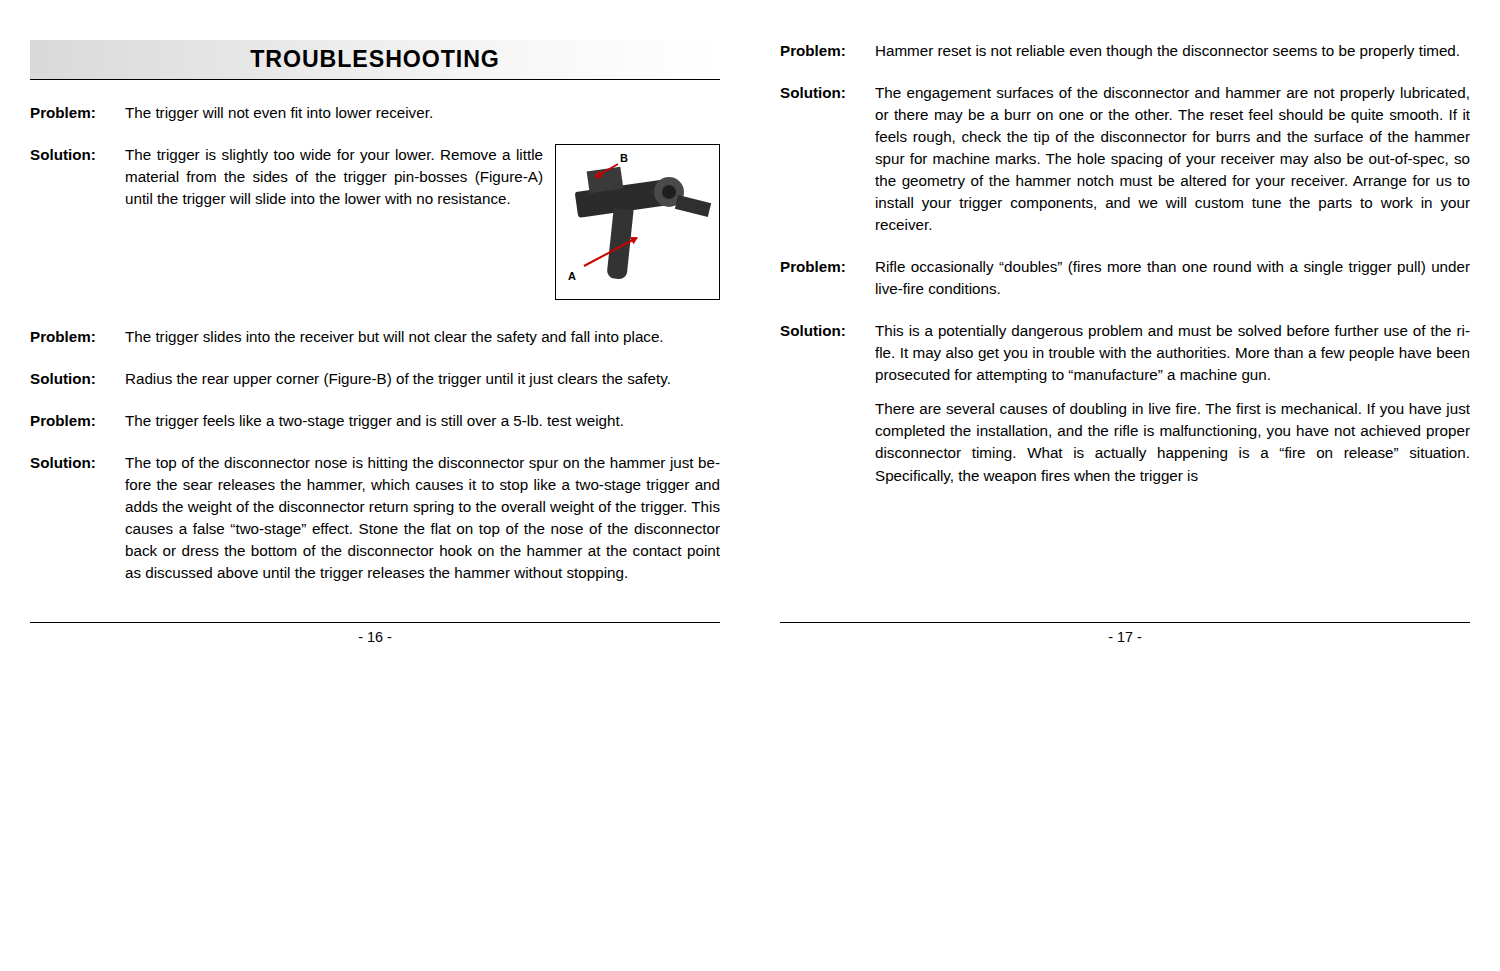TROUBLESHOOTING
Problem:
The trigger will not even fit into lower receiver.
Solution:
B A
The trigger is slightly too wide for your lower. Remove a little material from the sides of the trigger pin-bosses (Figure-A) until the trigger will slide into the lower with no resistance.
Problem:
The trigger slides into the receiver but will not clear the safety and fall into place.
Solution:
Radius the rear upper corner (Figure-B) of the trigger until it just clears the safety.
Problem:
The trigger feels like a two-stage trigger and is still over a 5-lb. test weight.
Solution:
The top of the disconnector nose is hitting the disconnector spur on the hammer just before the sear releases the hammer, which causes it to stop like a two-stage trigger and adds the weight of the disconnector return spring to the overall weight of the trigger. This causes a false “two-stage” effect. Stone the flat on top of the nose of the disconnector back or dress the bottom of the disconnector hook on the hammer at the contact point as discussed above until the trigger releases the hammer without stopping.
- 16 -
Problem:
Hammer reset is not reliable even though the disconnector seems to be properly timed.
Solution:
The engagement surfaces of the disconnector and hammer are not properly lubricated, or there may be a burr on one or the other. The reset feel should be quite smooth. If it feels rough, check the tip of the disconnector for burrs and the surface of the hammer spur for machine marks. The hole spacing of your receiver may also be out-of-spec, so the geometry of the hammer notch must be altered for your receiver. Arrange for us to install your trigger components, and we will custom tune the parts to work in your receiver.
Problem:
Rifle occasionally “doubles” (fires more than one round with a single trigger pull) under live-fire conditions.
Solution:
This is a potentially dangerous problem and must be solved before further use of the rifle. It may also get you in trouble with the authorities. More than a few people have been prosecuted for attempting to “manufacture” a machine gun.
There are several causes of doubling in live fire. The first is mechanical. If you have just completed the installation, and the rifle is malfunctioning, you have not achieved proper disconnector timing. What is actually happening is a “fire on release” situation. Specifically, the weapon fires when the trigger is
- 17 -